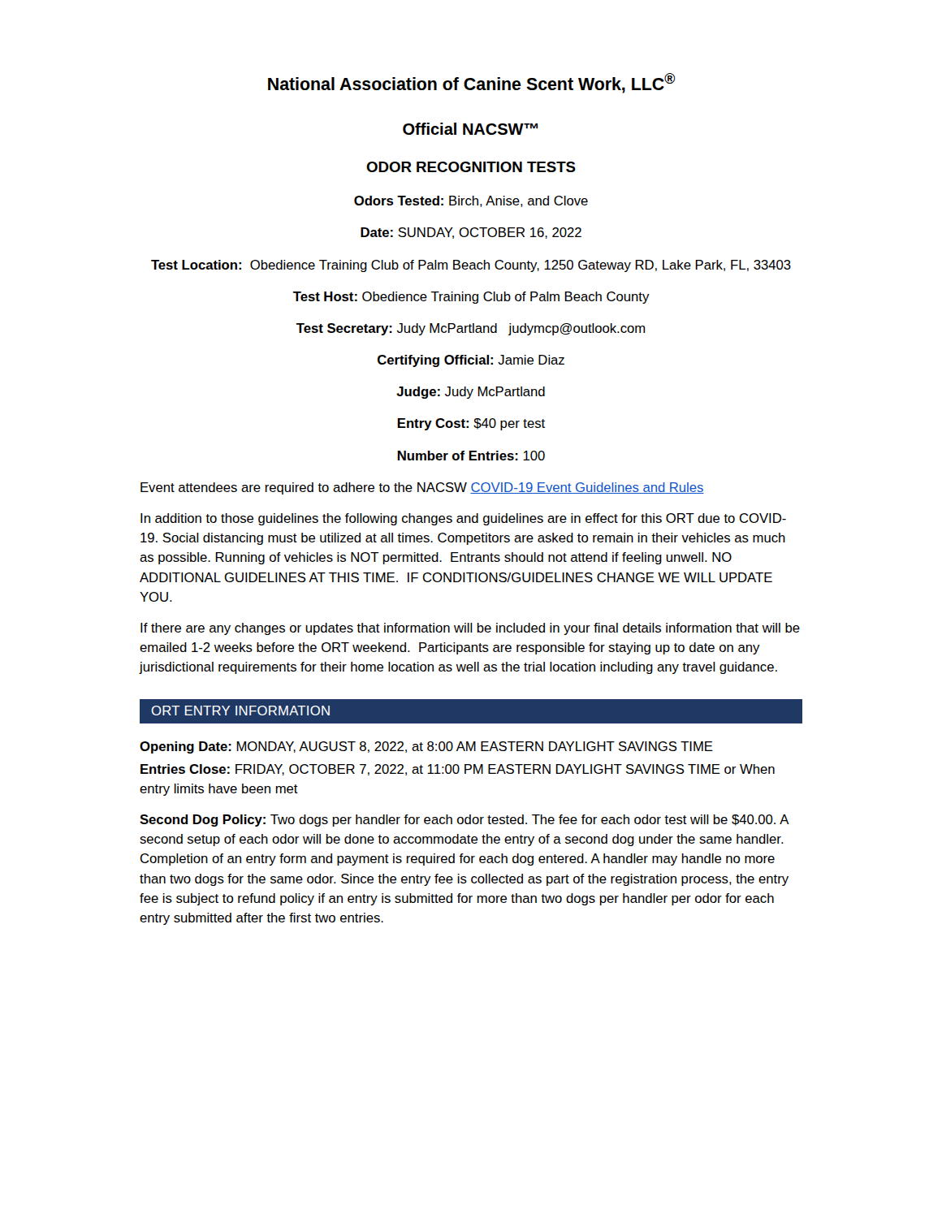National Association of Canine Scent Work, LLC®
Official NACSW™
ODOR RECOGNITION TESTS
Odors Tested: Birch, Anise, and Clove
Date: SUNDAY, OCTOBER 16, 2022
Test Location: Obedience Training Club of Palm Beach County, 1250 Gateway RD, Lake Park, FL, 33403
Test Host: Obedience Training Club of Palm Beach County
Test Secretary: Judy McPartland judymcp@outlook.com
Certifying Official: Jamie Diaz
Judge: Judy McPartland
Entry Cost: $40 per test
Number of Entries: 100
Event attendees are required to adhere to the NACSW COVID-19 Event Guidelines and Rules
In addition to those guidelines the following changes and guidelines are in effect for this ORT due to COVID-19. Social distancing must be utilized at all times. Competitors are asked to remain in their vehicles as much as possible. Running of vehicles is NOT permitted. Entrants should not attend if feeling unwell. NO ADDITIONAL GUIDELINES AT THIS TIME. IF CONDITIONS/GUIDELINES CHANGE WE WILL UPDATE YOU.
If there are any changes or updates that information will be included in your final details information that will be emailed 1-2 weeks before the ORT weekend. Participants are responsible for staying up to date on any jurisdictional requirements for their home location as well as the trial location including any travel guidance.
ORT ENTRY INFORMATION
Opening Date: MONDAY, AUGUST 8, 2022, at 8:00 AM EASTERN DAYLIGHT SAVINGS TIME
Entries Close: FRIDAY, OCTOBER 7, 2022, at 11:00 PM EASTERN DAYLIGHT SAVINGS TIME or When entry limits have been met
Second Dog Policy: Two dogs per handler for each odor tested. The fee for each odor test will be $40.00. A second setup of each odor will be done to accommodate the entry of a second dog under the same handler. Completion of an entry form and payment is required for each dog entered. A handler may handle no more than two dogs for the same odor. Since the entry fee is collected as part of the registration process, the entry fee is subject to refund policy if an entry is submitted for more than two dogs per handler per odor for each entry submitted after the first two entries.